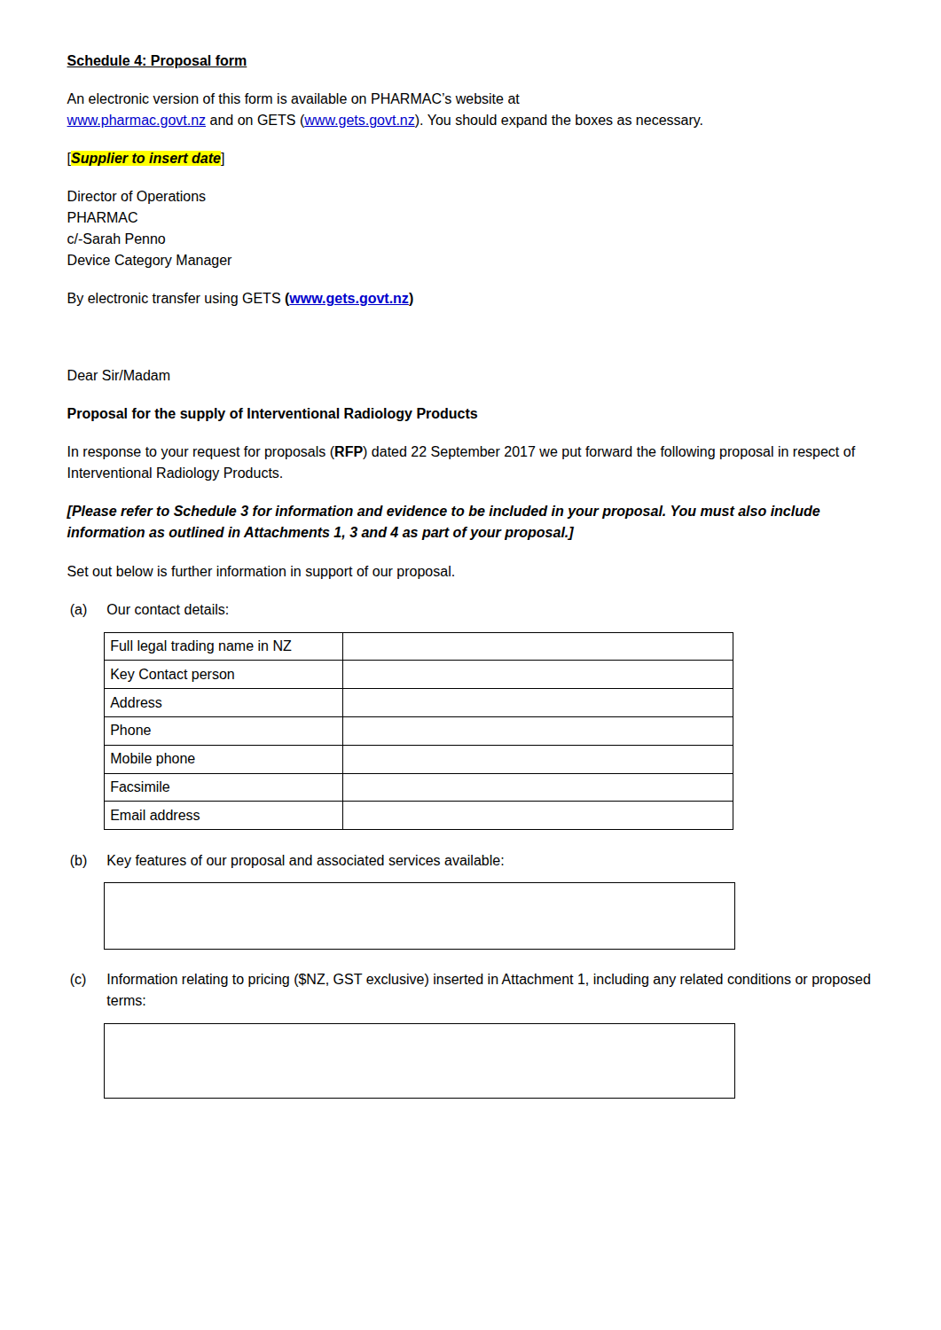Schedule 4: Proposal form
An electronic version of this form is available on PHARMAC’s website at
www.pharmac.govt.nz and on GETS (www.gets.govt.nz). You should expand the boxes as necessary.
[Supplier to insert date]
Director of Operations
PHARMAC
c/-Sarah Penno
Device Category Manager
By electronic transfer using GETS (www.gets.govt.nz)
Dear Sir/Madam
Proposal for the supply of Interventional Radiology Products
In response to your request for proposals (RFP) dated 22 September 2017 we put forward the following proposal in respect of Interventional Radiology Products.
[Please refer to Schedule 3 for information and evidence to be included in your proposal. You must also include information as outlined in Attachments 1, 3 and 4 as part of your proposal.]
Set out below is further information in support of our proposal.
(a)
Our contact details:
| Full legal trading name in NZ | |
| Key Contact person | |
| Address | |
| Phone | |
| Mobile phone | |
| Facsimile | |
| Email address | |
(b)
Key features of our proposal and associated services available:
(c)
Information relating to pricing ($NZ, GST exclusive) inserted in Attachment 1, including any related conditions or proposed terms: